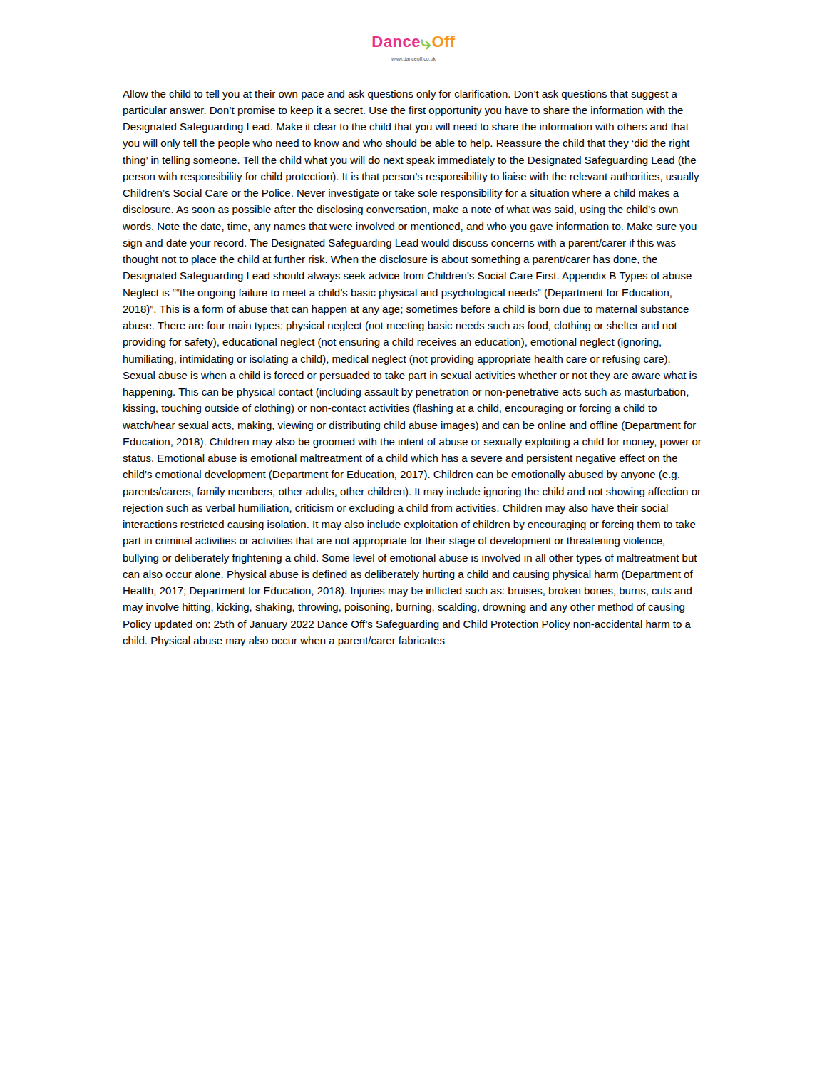Dance⤷Off www.danceoff.co.uk
Allow the child to tell you at their own pace and ask questions only for clarification. Don’t ask questions that suggest a particular answer. Don’t promise to keep it a secret. Use the first opportunity you have to share the information with the Designated Safeguarding Lead. Make it clear to the child that you will need to share the information with others and that you will only tell the people who need to know and who should be able to help. Reassure the child that they ‘did the right thing’ in telling someone. Tell the child what you will do next speak immediately to the Designated Safeguarding Lead (the person with responsibility for child protection). It is that person’s responsibility to liaise with the relevant authorities, usually Children’s Social Care or the Police. Never investigate or take sole responsibility for a situation where a child makes a disclosure. As soon as possible after the disclosing conversation, make a note of what was said, using the child’s own words. Note the date, time, any names that were involved or mentioned, and who you gave information to. Make sure you sign and date your record. The Designated Safeguarding Lead would discuss concerns with a parent/carer if this was thought not to place the child at further risk. When the disclosure is about something a parent/carer has done, the Designated Safeguarding Lead should always seek advice from Children’s Social Care First. Appendix B Types of abuse Neglect is ““the ongoing failure to meet a child’s basic physical and psychological needs” (Department for Education, 2018)”. This is a form of abuse that can happen at any age; sometimes before a child is born due to maternal substance abuse. There are four main types: physical neglect (not meeting basic needs such as food, clothing or shelter and not providing for safety), educational neglect (not ensuring a child receives an education), emotional neglect (ignoring, humiliating, intimidating or isolating a child), medical neglect (not providing appropriate health care or refusing care). Sexual abuse is when a child is forced or persuaded to take part in sexual activities whether or not they are aware what is happening. This can be physical contact (including assault by penetration or non-penetrative acts such as masturbation, kissing, touching outside of clothing) or non-contact activities (flashing at a child, encouraging or forcing a child to watch/hear sexual acts, making, viewing or distributing child abuse images) and can be online and offline (Department for Education, 2018). Children may also be groomed with the intent of abuse or sexually exploiting a child for money, power or status. Emotional abuse is emotional maltreatment of a child which has a severe and persistent negative effect on the child’s emotional development (Department for Education, 2017). Children can be emotionally abused by anyone (e.g. parents/carers, family members, other adults, other children). It may include ignoring the child and not showing affection or rejection such as verbal humiliation, criticism or excluding a child from activities. Children may also have their social interactions restricted causing isolation. It may also include exploitation of children by encouraging or forcing them to take part in criminal activities or activities that are not appropriate for their stage of development or threatening violence, bullying or deliberately frightening a child. Some level of emotional abuse is involved in all other types of maltreatment but can also occur alone. Physical abuse is defined as deliberately hurting a child and causing physical harm (Department of Health, 2017; Department for Education, 2018). Injuries may be inflicted such as: bruises, broken bones, burns, cuts and may involve hitting, kicking, shaking, throwing, poisoning, burning, scalding, drowning and any other method of causing Policy updated on: 25th of January 2022 Dance Off’s Safeguarding and Child Protection Policy non-accidental harm to a child. Physical abuse may also occur when a parent/carer fabricates